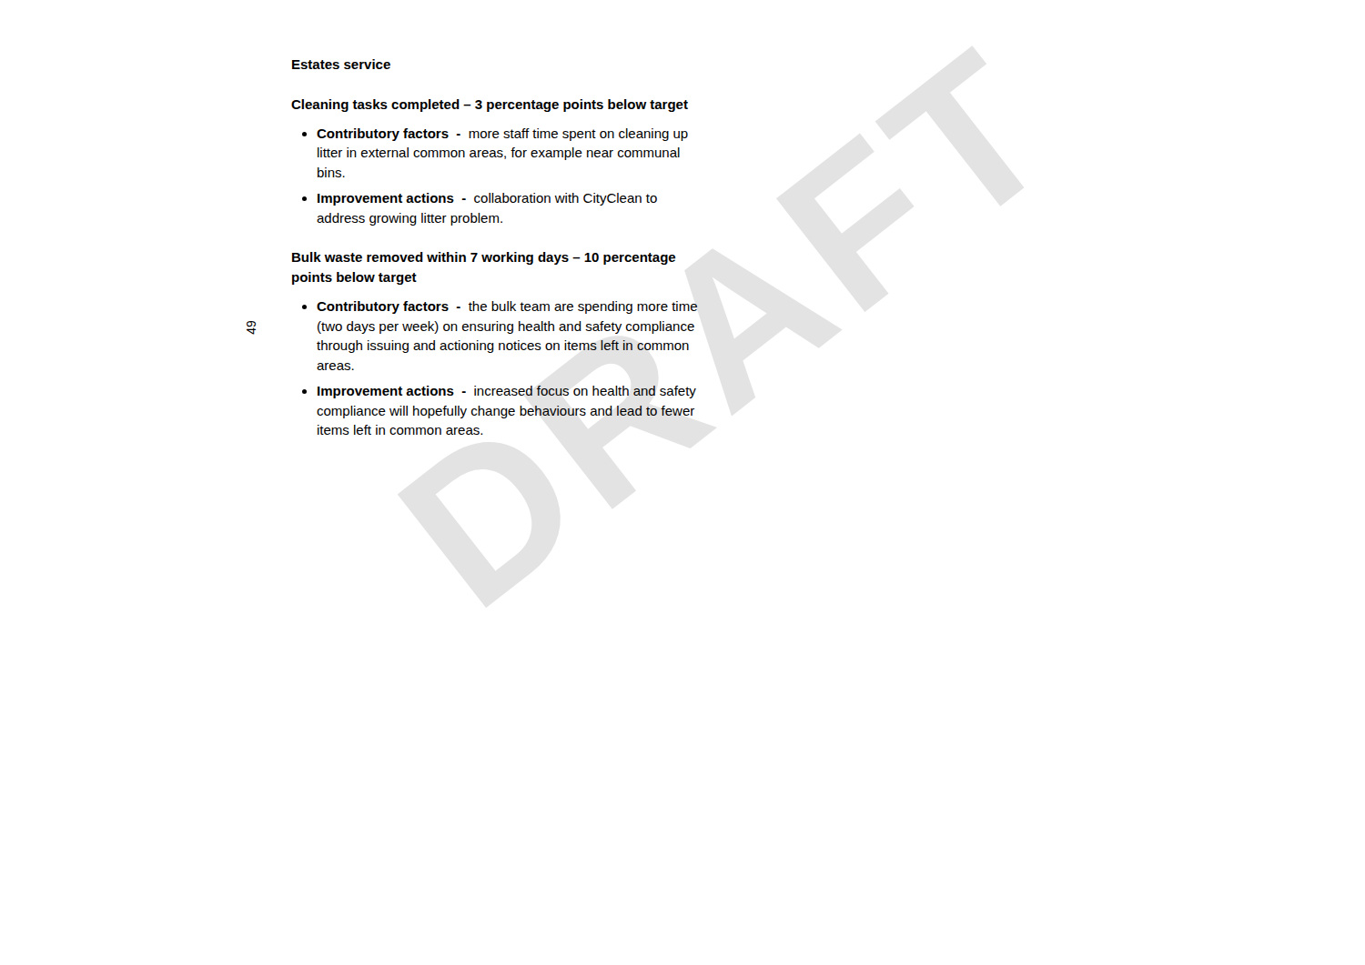DRAFT
49
Estates service
Cleaning tasks completed – 3 percentage points below target
Contributory factors - more staff time spent on cleaning up litter in external common areas, for example near communal bins.
Improvement actions - collaboration with CityClean to address growing litter problem.
Bulk waste removed within 7 working days – 10 percentage points below target
Contributory factors - the bulk team are spending more time (two days per week) on ensuring health and safety compliance through issuing and actioning notices on items left in common areas.
Improvement actions - increased focus on health and safety compliance will hopefully change behaviours and lead to fewer items left in common areas.